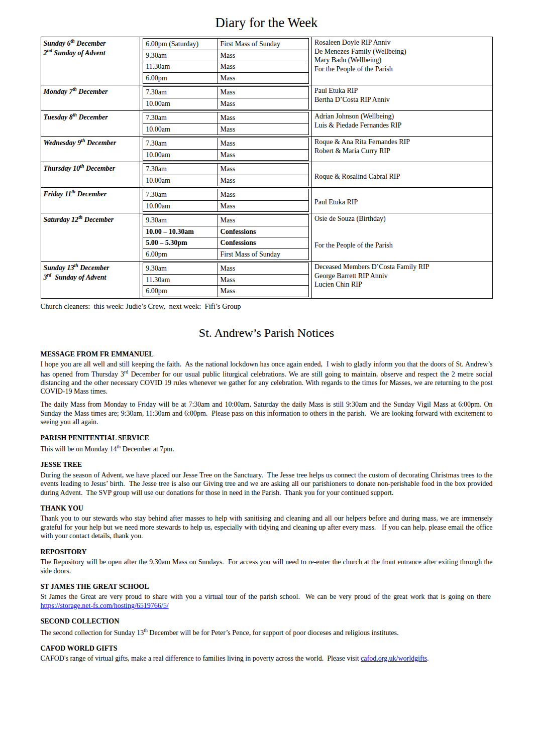Diary for the Week
| Sunday 6 th December 2 nd Sunday of Advent | / 6.00pm (Saturday) / First Mass of Sunday / / 9.30am / Mass / / 11.30am / Mass / / 6.00pm / Mass / | Rosaleen Doyle RIP Anniv De Menezes Family (Wellbeing) Mary Badu (Wellbeing) For the People of the Parish |
| Monday 7 th December | / 7.30am / Mass / / 10.00am / Mass / | Paul Etuka RIP Bertha D’Costa RIP Anniv |
| Tuesday 8 th December | / 7.30am / Mass / / 10.00am / Mass / | Adrian Johnson (Wellbeing) Luis & Piedade Fernandes RIP |
| Wednesday 9 th December | / 7.30am / Mass / / 10.00am / Mass / | Roque & Ana Rita Fernandes RIP Robert & Maria Curry RIP |
| Thursday 10 th December | / 7.30am / Mass / / 10.00am / Mass / | Roque & Rosalind Cabral RIP |
| Friday 11 th December | / 7.30am / Mass / / 10.00am / Mass / | Paul Etuka RIP |
| Saturday 12 th December | / 9.30am / Mass / / 10.00 – 10.30am / Confessions / / 5.00 – 5.30pm / Confessions / / 6.00pm / First Mass of Sunday / | Osie de Souza (Birthday) For the People of the Parish |
| Sunday 13 th December 3 rd Sunday of Advent | / 9.30am / Mass / / 11.30am / Mass / / 6.00pm / Mass / | Deceased Members D’Costa Family RIP George Barrett RIP Anniv Lucien Chin RIP |
Church cleaners: this week: Judie’s Crew, next week: Fifi’s Group
St. Andrew’s Parish Notices
MESSAGE FROM FR EMMANUEL
I hope you are all well and still keeping the faith. As the national lockdown has once again ended, I wish to gladly inform you that the doors of St. Andrew’s has opened from Thursday 3rd December for our usual public liturgical celebrations. We are still going to maintain, observe and respect the 2 metre social distancing and the other necessary COVID 19 rules whenever we gather for any celebration. With regards to the times for Masses, we are returning to the post COVID-19 Mass times.
The daily Mass from Monday to Friday will be at 7:30am and 10:00am, Saturday the daily Mass is still 9:30am and the Sunday Vigil Mass at 6:00pm. On Sunday the Mass times are; 9:30am, 11:30am and 6:00pm. Please pass on this information to others in the parish. We are looking forward with excitement to seeing you all again.
PARISH PENITENTIAL SERVICE
This will be on Monday 14th December at 7pm.
JESSE TREE
During the season of Advent, we have placed our Jesse Tree on the Sanctuary. The Jesse tree helps us connect the custom of decorating Christmas trees to the events leading to Jesus’ birth. The Jesse tree is also our Giving tree and we are asking all our parishioners to donate non-perishable food in the box provided during Advent. The SVP group will use our donations for those in need in the Parish. Thank you for your continued support.
THANK YOU
Thank you to our stewards who stay behind after masses to help with sanitising and cleaning and all our helpers before and during mass, we are immensely grateful for your help but we need more stewards to help us, especially with tidying and cleaning up after every mass. If you can help, please email the office with your contact details, thank you.
REPOSITORY
The Repository will be open after the 9.30am Mass on Sundays. For access you will need to re-enter the church at the front entrance after exiting through the side doors.
ST JAMES THE GREAT SCHOOL
St James the Great are very proud to share with you a virtual tour of the parish school. We can be very proud of the great work that is going on there https://storage.net-fs.com/hosting/6519766/5/
SECOND COLLECTION
The second collection for Sunday 13th December will be for Peter’s Pence, for support of poor dioceses and religious institutes.
CAFOD WORLD GIFTS
CAFOD's range of virtual gifts, make a real difference to families living in poverty across the world. Please visit cafod.org.uk/worldgifts.